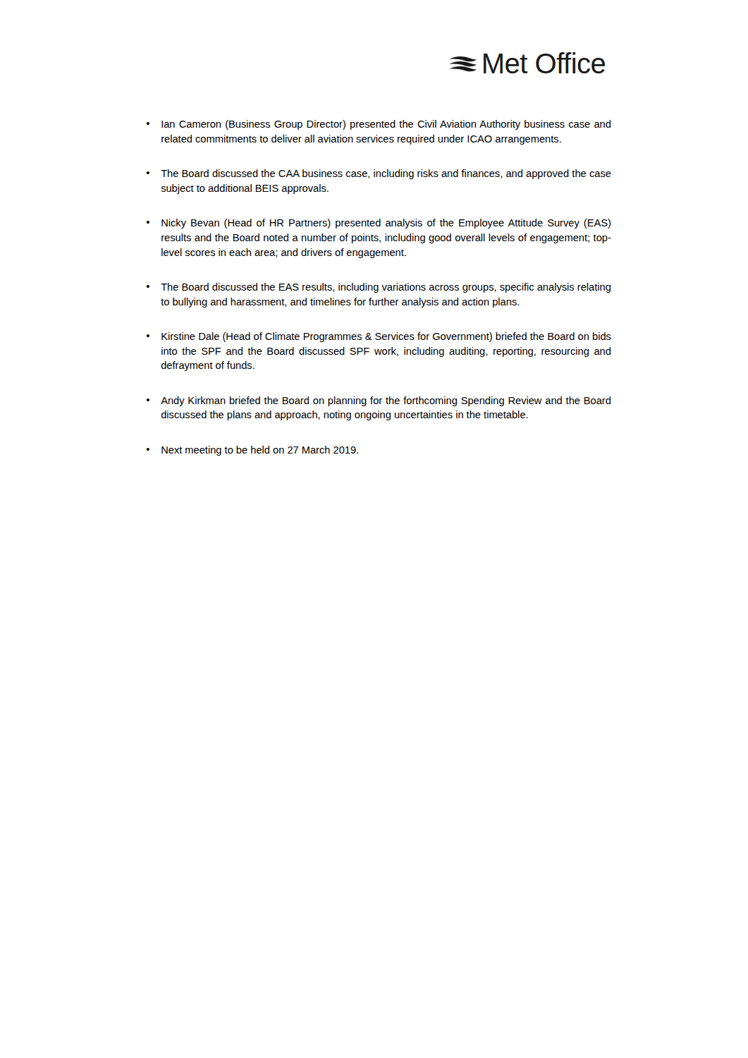Met Office
Ian Cameron (Business Group Director) presented the Civil Aviation Authority business case and related commitments to deliver all aviation services required under ICAO arrangements.
The Board discussed the CAA business case, including risks and finances, and approved the case subject to additional BEIS approvals.
Nicky Bevan (Head of HR Partners) presented analysis of the Employee Attitude Survey (EAS) results and the Board noted a number of points, including good overall levels of engagement; top-level scores in each area; and drivers of engagement.
The Board discussed the EAS results, including variations across groups, specific analysis relating to bullying and harassment, and timelines for further analysis and action plans.
Kirstine Dale (Head of Climate Programmes & Services for Government) briefed the Board on bids into the SPF and the Board discussed SPF work, including auditing, reporting, resourcing and defrayment of funds.
Andy Kirkman briefed the Board on planning for the forthcoming Spending Review and the Board discussed the plans and approach, noting ongoing uncertainties in the timetable.
Next meeting to be held on 27 March 2019.